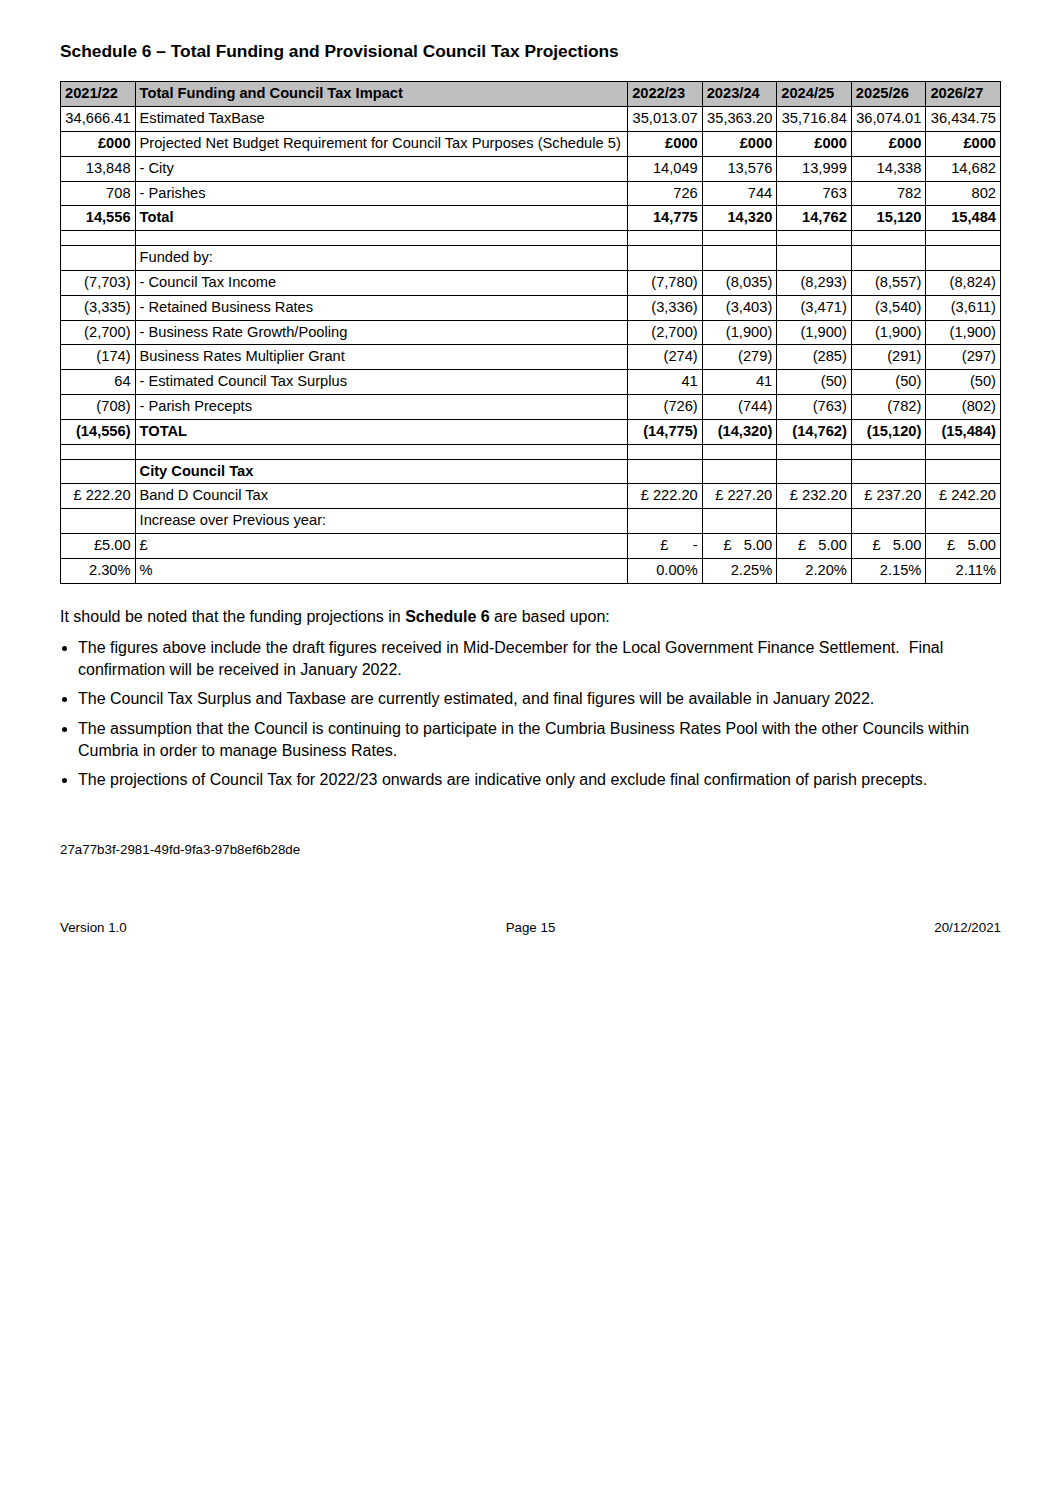Schedule 6 – Total Funding and Provisional Council Tax Projections
| 2021/22 | Total Funding and Council Tax Impact | 2022/23 | 2023/24 | 2024/25 | 2025/26 | 2026/27 |
| --- | --- | --- | --- | --- | --- | --- |
| 34,666.41 | Estimated TaxBase | 35,013.07 | 35,363.20 | 35,716.84 | 36,074.01 | 36,434.75 |
| £000 | Projected Net Budget Requirement for Council Tax Purposes (Schedule 5) | £000 | £000 | £000 | £000 | £000 |
| 13,848 | - City | 14,049 | 13,576 | 13,999 | 14,338 | 14,682 |
| 708 | - Parishes | 726 | 744 | 763 | 782 | 802 |
| 14,556 | Total | 14,775 | 14,320 | 14,762 | 15,120 | 15,484 |
| | Funded by: | | | | | |
| (7,703) | - Council Tax Income | (7,780) | (8,035) | (8,293) | (8,557) | (8,824) |
| (3,335) | - Retained Business Rates | (3,336) | (3,403) | (3,471) | (3,540) | (3,611) |
| (2,700) | - Business Rate Growth/Pooling | (2,700) | (1,900) | (1,900) | (1,900) | (1,900) |
| (174) | Business Rates Multiplier Grant | (274) | (279) | (285) | (291) | (297) |
| 64 | - Estimated Council Tax Surplus | 41 | 41 | (50) | (50) | (50) |
| (708) | - Parish Precepts | (726) | (744) | (763) | (782) | (802) |
| (14,556) | TOTAL | (14,775) | (14,320) | (14,762) | (15,120) | (15,484) |
| | City Council Tax | | | | | |
| £ 222.20 | Band D Council Tax | £ 222.20 | £ 227.20 | £ 232.20 | £ 237.20 | £ 242.20 |
| | Increase over Previous year: | | | | | |
| £5.00 | £ | £ - | £ 5.00 | £ 5.00 | £ 5.00 | £ 5.00 |
| 2.30% | % | 0.00% | 2.25% | 2.20% | 2.15% | 2.11% |
It should be noted that the funding projections in Schedule 6 are based upon:
The figures above include the draft figures received in Mid-December for the Local Government Finance Settlement. Final confirmation will be received in January 2022.
The Council Tax Surplus and Taxbase are currently estimated, and final figures will be available in January 2022.
The assumption that the Council is continuing to participate in the Cumbria Business Rates Pool with the other Councils within Cumbria in order to manage Business Rates.
The projections of Council Tax for 2022/23 onwards are indicative only and exclude final confirmation of parish precepts.
27a77b3f-2981-49fd-9fa3-97b8ef6b28de
Version 1.0
Page 15
20/12/2021